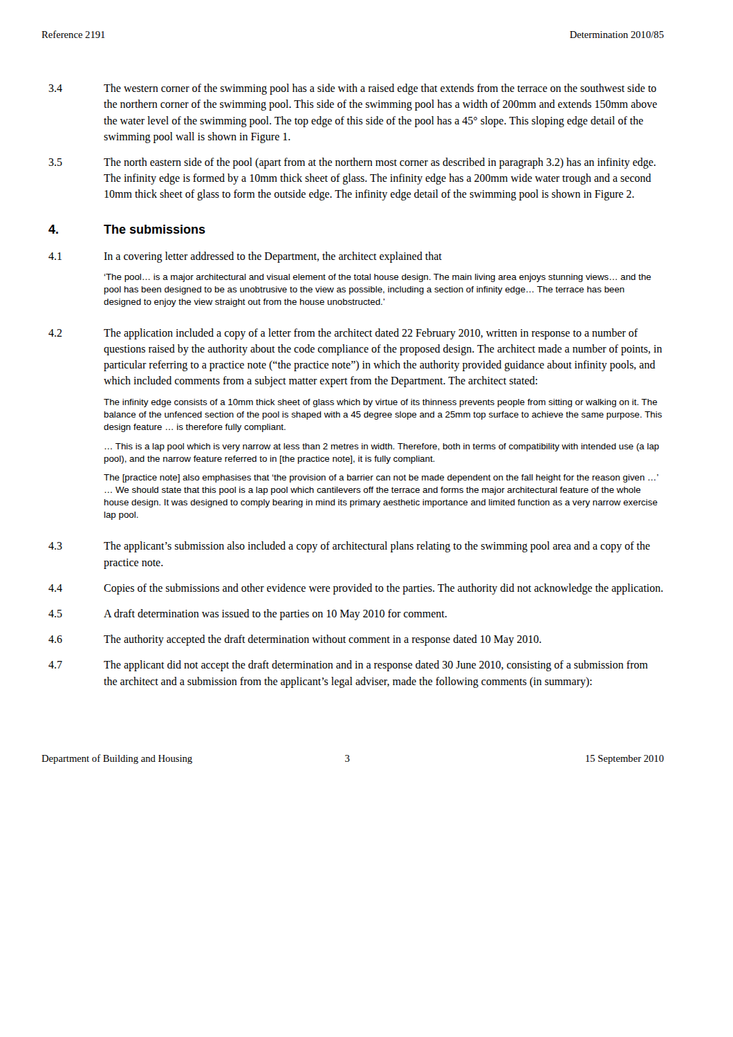Reference 2191
Determination 2010/85
3.4
The western corner of the swimming pool has a side with a raised edge that extends from the terrace on the southwest side to the northern corner of the swimming pool. This side of the swimming pool has a width of 200mm and extends 150mm above the water level of the swimming pool. The top edge of this side of the pool has a 45° slope. This sloping edge detail of the swimming pool wall is shown in Figure 1.
3.5
The north eastern side of the pool (apart from at the northern most corner as described in paragraph 3.2) has an infinity edge. The infinity edge is formed by a 10mm thick sheet of glass. The infinity edge has a 200mm wide water trough and a second 10mm thick sheet of glass to form the outside edge. The infinity edge detail of the swimming pool is shown in Figure 2.
4. The submissions
4.1
In a covering letter addressed to the Department, the architect explained that
‘The pool… is a major architectural and visual element of the total house design. The main living area enjoys stunning views… and the pool has been designed to be as unobtrusive to the view as possible, including a section of infinity edge… The terrace has been designed to enjoy the view straight out from the house unobstructed.’
4.2
The application included a copy of a letter from the architect dated 22 February 2010, written in response to a number of questions raised by the authority about the code compliance of the proposed design. The architect made a number of points, in particular referring to a practice note (“the practice note”) in which the authority provided guidance about infinity pools, and which included comments from a subject matter expert from the Department. The architect stated:
The infinity edge consists of a 10mm thick sheet of glass which by virtue of its thinness prevents people from sitting or walking on it. The balance of the unfenced section of the pool is shaped with a 45 degree slope and a 25mm top surface to achieve the same purpose. This design feature … is therefore fully compliant.
… This is a lap pool which is very narrow at less than 2 metres in width. Therefore, both in terms of compatibility with intended use (a lap pool), and the narrow feature referred to in [the practice note], it is fully compliant.
The [practice note] also emphasises that ‘the provision of a barrier can not be made dependent on the fall height for the reason given …’ … We should state that this pool is a lap pool which cantilevers off the terrace and forms the major architectural feature of the whole house design. It was designed to comply bearing in mind its primary aesthetic importance and limited function as a very narrow exercise lap pool.
4.3
The applicant’s submission also included a copy of architectural plans relating to the swimming pool area and a copy of the practice note.
4.4
Copies of the submissions and other evidence were provided to the parties. The authority did not acknowledge the application.
4.5
A draft determination was issued to the parties on 10 May 2010 for comment.
4.6
The authority accepted the draft determination without comment in a response dated 10 May 2010.
4.7
The applicant did not accept the draft determination and in a response dated 30 June 2010, consisting of a submission from the architect and a submission from the applicant’s legal adviser, made the following comments (in summary):
Department of Building and Housing
3
15 September 2010